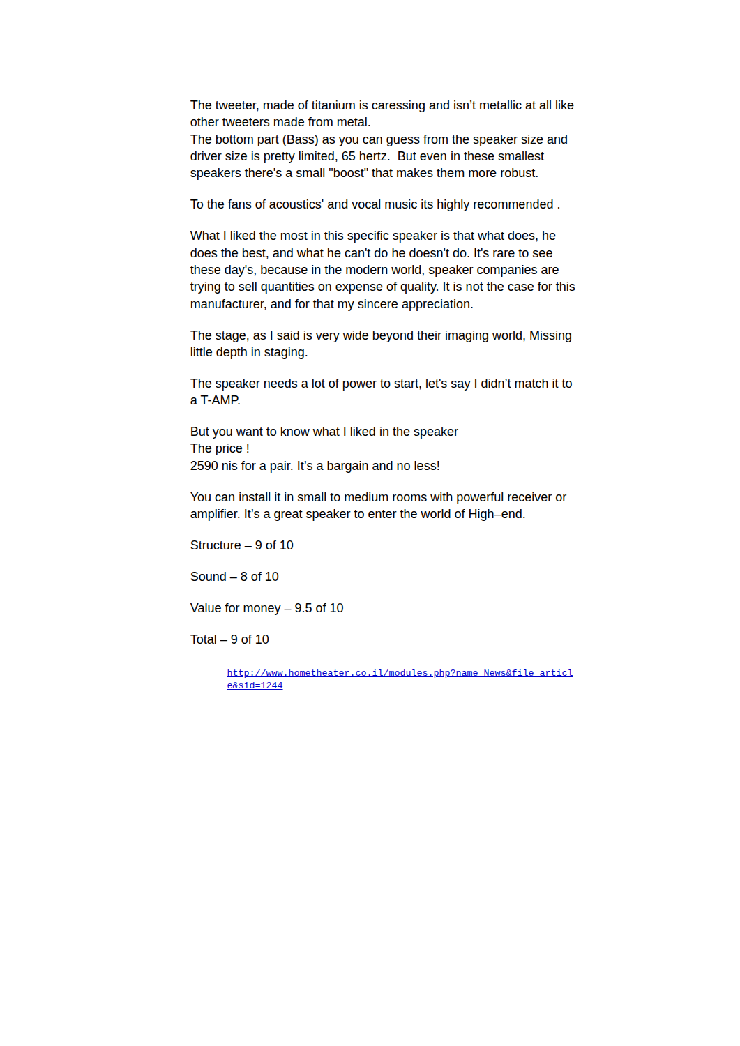The tweeter, made of titanium is caressing and isn’t metallic at all like other tweeters made from metal.
The bottom part (Bass) as you can guess from the speaker size and driver size is pretty limited, 65 hertz. But even in these smallest speakers there's a small "boost" that makes them more robust.
To the fans of acoustics' and vocal music its highly recommended .
What I liked the most in this specific speaker is that what does, he does the best, and what he can't do he doesn't do. It's rare to see these day's, because in the modern world, speaker companies are trying to sell quantities on expense of quality. It is not the case for this manufacturer, and for that my sincere appreciation.
The stage, as I said is very wide beyond their imaging world, Missing little depth in staging.
The speaker needs a lot of power to start, let's say I didn’t match it to a T-AMP.
But you want to know what I liked in the speaker
The price !
2590 nis for a pair. It’s a bargain and no less!
You can install it in small to medium rooms with powerful receiver or amplifier. It’s a great speaker to enter the world of High–end.
Structure – 9 of 10
Sound – 8 of 10
Value for money – 9.5 of 10
Total – 9 of 10
http://www.hometheater.co.il/modules.php?name=News&file=article&sid=1244